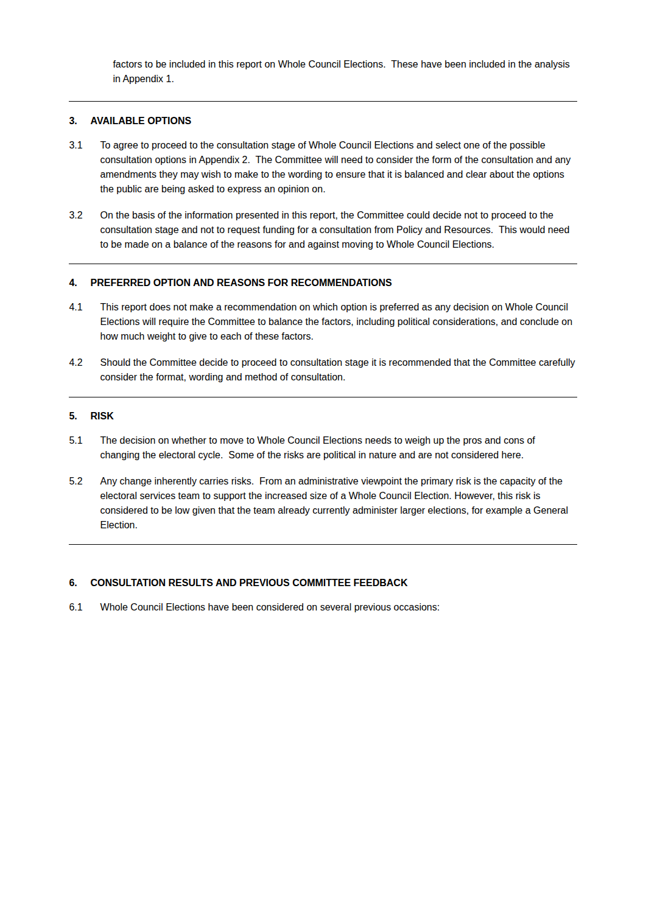factors to be included in this report on Whole Council Elections. These have been included in the analysis in Appendix 1.
3. AVAILABLE OPTIONS
3.1
To agree to proceed to the consultation stage of Whole Council Elections and select one of the possible consultation options in Appendix 2. The Committee will need to consider the form of the consultation and any amendments they may wish to make to the wording to ensure that it is balanced and clear about the options the public are being asked to express an opinion on.
3.2
On the basis of the information presented in this report, the Committee could decide not to proceed to the consultation stage and not to request funding for a consultation from Policy and Resources. This would need to be made on a balance of the reasons for and against moving to Whole Council Elections.
4. PREFERRED OPTION AND REASONS FOR RECOMMENDATIONS
4.1
This report does not make a recommendation on which option is preferred as any decision on Whole Council Elections will require the Committee to balance the factors, including political considerations, and conclude on how much weight to give to each of these factors.
4.2
Should the Committee decide to proceed to consultation stage it is recommended that the Committee carefully consider the format, wording and method of consultation.
5. RISK
5.1
The decision on whether to move to Whole Council Elections needs to weigh up the pros and cons of changing the electoral cycle. Some of the risks are political in nature and are not considered here.
5.2
Any change inherently carries risks. From an administrative viewpoint the primary risk is the capacity of the electoral services team to support the increased size of a Whole Council Election. However, this risk is considered to be low given that the team already currently administer larger elections, for example a General Election.
6. CONSULTATION RESULTS AND PREVIOUS COMMITTEE FEEDBACK
6.1
Whole Council Elections have been considered on several previous occasions: